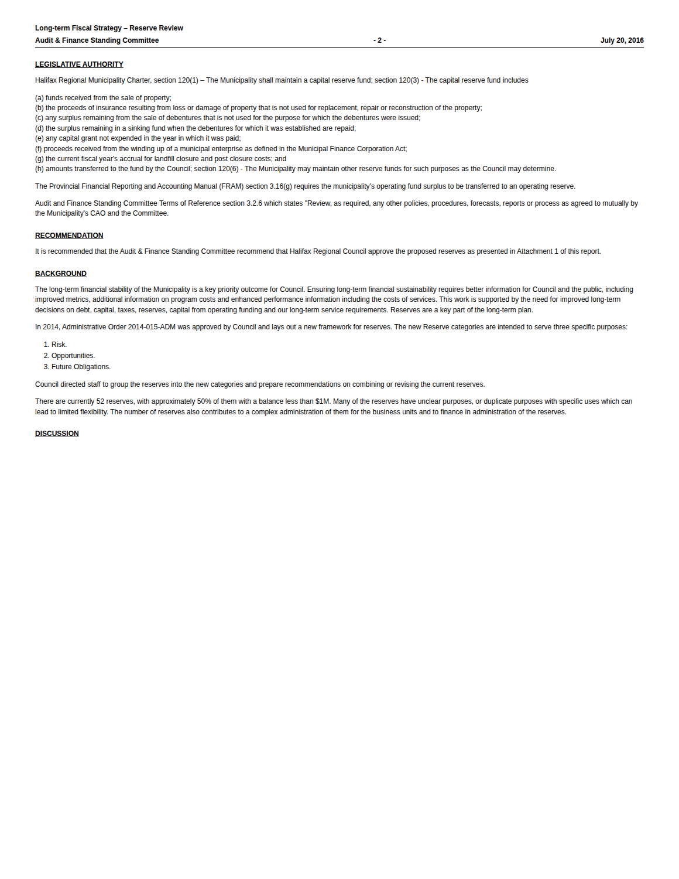Long-term Fiscal Strategy – Reserve Review
Audit & Finance Standing Committee - 2 - July 20, 2016
LEGISLATIVE AUTHORITY
Halifax Regional Municipality Charter, section 120(1) – The Municipality shall maintain a capital reserve fund; section 120(3) - The capital reserve fund includes
(a) funds received from the sale of property;
(b) the proceeds of insurance resulting from loss or damage of property that is not used for replacement, repair or reconstruction of the property;
(c) any surplus remaining from the sale of debentures that is not used for the purpose for which the debentures were issued;
(d) the surplus remaining in a sinking fund when the debentures for which it was established are repaid;
(e) any capital grant not expended in the year in which it was paid;
(f) proceeds received from the winding up of a municipal enterprise as defined in the Municipal Finance Corporation Act;
(g) the current fiscal year's accrual for landfill closure and post closure costs; and
(h) amounts transferred to the fund by the Council; section 120(6) - The Municipality may maintain other reserve funds for such purposes as the Council may determine.
The Provincial Financial Reporting and Accounting Manual (FRAM) section 3.16(g) requires the municipality's operating fund surplus to be transferred to an operating reserve.
Audit and Finance Standing Committee Terms of Reference section 3.2.6 which states "Review, as required, any other policies, procedures, forecasts, reports or process as agreed to mutually by the Municipality's CAO and the Committee.
RECOMMENDATION
It is recommended that the Audit & Finance Standing Committee recommend that Halifax Regional Council approve the proposed reserves as presented in Attachment 1 of this report.
BACKGROUND
The long-term financial stability of the Municipality is a key priority outcome for Council. Ensuring long-term financial sustainability requires better information for Council and the public, including improved metrics, additional information on program costs and enhanced performance information including the costs of services. This work is supported by the need for improved long-term decisions on debt, capital, taxes, reserves, capital from operating funding and our long-term service requirements. Reserves are a key part of the long-term plan.
In 2014, Administrative Order 2014-015-ADM was approved by Council and lays out a new framework for reserves. The new Reserve categories are intended to serve three specific purposes:
Risk.
Opportunities.
Future Obligations.
Council directed staff to group the reserves into the new categories and prepare recommendations on combining or revising the current reserves.
There are currently 52 reserves, with approximately 50% of them with a balance less than $1M. Many of the reserves have unclear purposes, or duplicate purposes with specific uses which can lead to limited flexibility. The number of reserves also contributes to a complex administration of them for the business units and to finance in administration of the reserves.
DISCUSSION